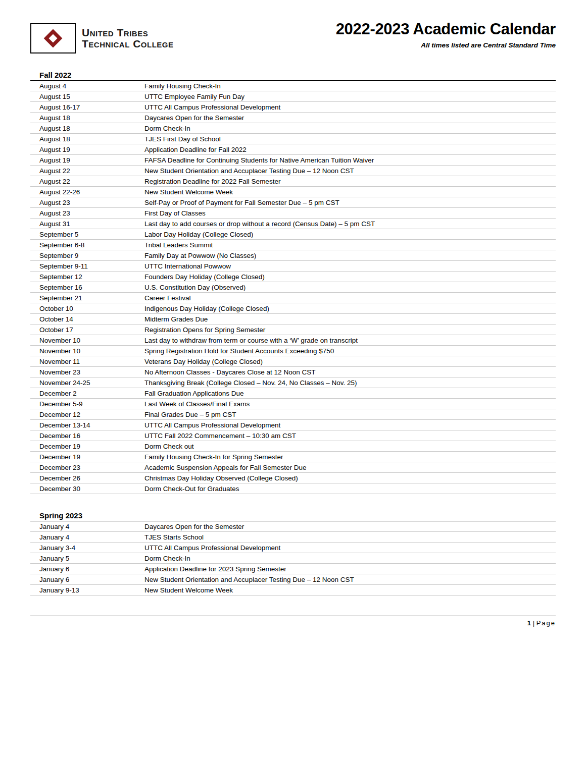United Tribes
Technical College
2022-2023 Academic Calendar
All times listed are Central Standard Time
Fall 2022
| August 4 | Family Housing Check-In |
| August 15 | UTTC Employee Family Fun Day |
| August 16-17 | UTTC All Campus Professional Development |
| August 18 | Daycares Open for the Semester |
| August 18 | Dorm Check-In |
| August 18 | TJES First Day of School |
| August 19 | Application Deadline for Fall 2022 |
| August 19 | FAFSA Deadline for Continuing Students for Native American Tuition Waiver |
| August 22 | New Student Orientation and Accuplacer Testing Due – 12 Noon CST |
| August 22 | Registration Deadline for 2022 Fall Semester |
| August 22-26 | New Student Welcome Week |
| August 23 | Self-Pay or Proof of Payment for Fall Semester Due – 5 pm CST |
| August 23 | First Day of Classes |
| August 31 | Last day to add courses or drop without a record (Census Date) – 5 pm CST |
| September 5 | Labor Day Holiday (College Closed) |
| September 6-8 | Tribal Leaders Summit |
| September 9 | Family Day at Powwow (No Classes) |
| September 9-11 | UTTC International Powwow |
| September 12 | Founders Day Holiday (College Closed) |
| September 16 | U.S. Constitution Day (Observed) |
| September 21 | Career Festival |
| October 10 | Indigenous Day Holiday (College Closed) |
| October 14 | Midterm Grades Due |
| October 17 | Registration Opens for Spring Semester |
| November 10 | Last day to withdraw from term or course with a ‘W’ grade on transcript |
| November 10 | Spring Registration Hold for Student Accounts Exceeding $750 |
| November 11 | Veterans Day Holiday (College Closed) |
| November 23 | No Afternoon Classes - Daycares Close at 12 Noon CST |
| November 24-25 | Thanksgiving Break (College Closed – Nov. 24, No Classes – Nov. 25) |
| December 2 | Fall Graduation Applications Due |
| December 5-9 | Last Week of Classes/Final Exams |
| December 12 | Final Grades Due – 5 pm CST |
| December 13-14 | UTTC All Campus Professional Development |
| December 16 | UTTC Fall 2022 Commencement – 10:30 am CST |
| December 19 | Dorm Check out |
| December 19 | Family Housing Check-In for Spring Semester |
| December 23 | Academic Suspension Appeals for Fall Semester Due |
| December 26 | Christmas Day Holiday Observed (College Closed) |
| December 30 | Dorm Check-Out for Graduates |
Spring 2023
| January 4 | Daycares Open for the Semester |
| January 4 | TJES Starts School |
| January 3-4 | UTTC All Campus Professional Development |
| January 5 | Dorm Check-In |
| January 6 | Application Deadline for 2023 Spring Semester |
| January 6 | New Student Orientation and Accuplacer Testing Due – 12 Noon CST |
| January 9-13 | New Student Welcome Week |
1 | Page